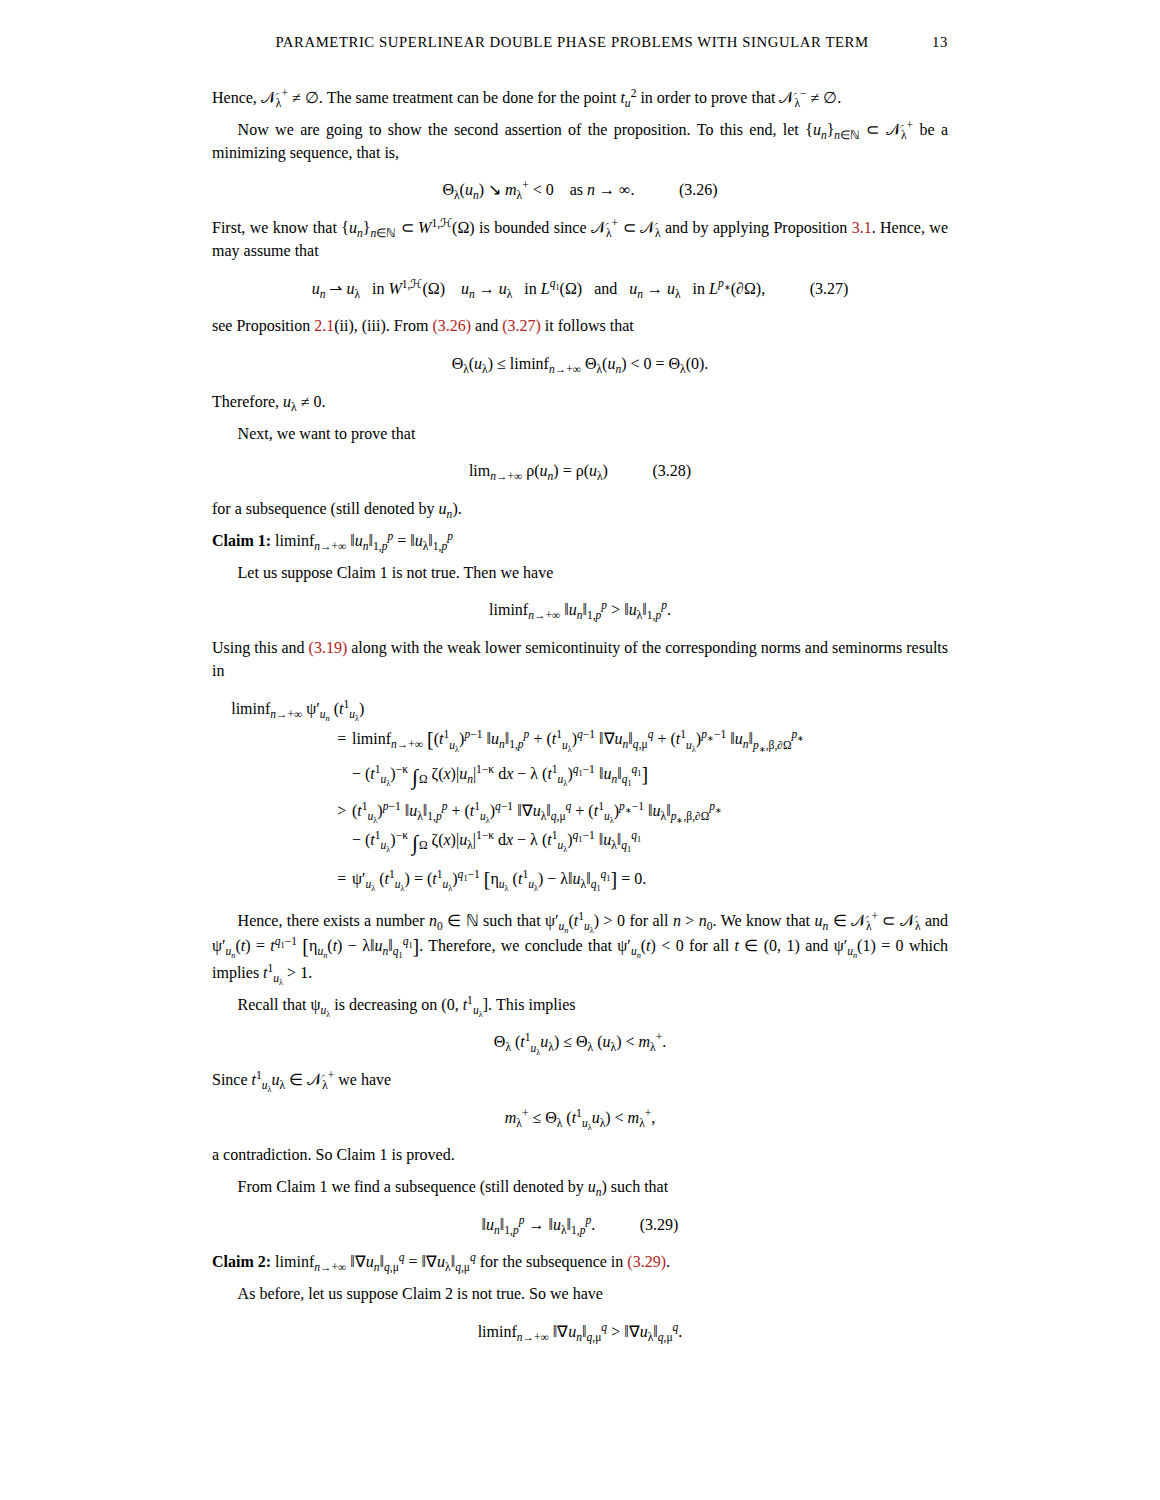PARAMETRIC SUPERLINEAR DOUBLE PHASE PROBLEMS WITH SINGULAR TERM 13
Hence, 𝒩λ+ ≠ ∅. The same treatment can be done for the point tu2 in order to prove that 𝒩λ− ≠ ∅.
Now we are going to show the second assertion of the proposition. To this end, let {un}n∈ℕ ⊂ 𝒩λ+ be a minimizing sequence, that is,
Θλ(un) ↘ mλ+ < 0 as n → ∞.
(3.26)
First, we know that {un}n∈ℕ ⊂ W1,ℋ(Ω) is bounded since 𝒩λ+ ⊂ 𝒩λ and by applying Proposition 3.1. Hence, we may assume that
un ⇀ uλ in W1,ℋ(Ω) un → uλ in Lq1(Ω) and un → uλ in Lp∗(∂Ω),
(3.27)
see Proposition 2.1(ii), (iii). From (3.26) and (3.27) it follows that
Θλ(uλ) ≤ liminfn→+∞ Θλ(un) < 0 = Θλ(0).
Therefore, uλ ≠ 0.
Next, we want to prove that
limn→+∞ ρ(un) = ρ(uλ)
(3.28)
for a subsequence (still denoted by un).
Claim 1: liminfn→+∞ ‖un‖1,pp = ‖uλ‖1,pp
Let us suppose Claim 1 is not true. Then we have
liminfn→+∞ ‖un‖1,pp > ‖uλ‖1,pp.
Using this and (3.19) along with the weak lower semicontinuity of the corresponding norms and seminorms results in
liminfn→+∞ ψ′un (t1uλ) =liminfn→+∞ [(t1uλ)p−1 ‖un‖1,pp + (t1uλ)q−1 ‖∇un‖q,μq + (t1uλ)p∗−1 ‖un‖p∗,β,∂Ωp∗ − (t1uλ)−κ ∫Ω ζ(x)|un|1−κ dx − λ (t1uλ)q1−1 ‖un‖q1q1] >(t1uλ)p−1 ‖uλ‖1,pp + (t1uλ)q−1 ‖∇uλ‖q,μq + (t1uλ)p∗−1 ‖uλ‖p∗,β,∂Ωp∗ − (t1uλ)−κ ∫Ω ζ(x)|uλ|1−κ dx − λ (t1uλ)q1−1 ‖uλ‖q1q1 =ψ′uλ (t1uλ) = (t1uλ)q1−1 [ηuλ (t1uλ) − λ‖uλ‖q1q1] = 0.
Hence, there exists a number n0 ∈ ℕ such that ψ′un(t1uλ) > 0 for all n > n0. We know that un ∈ 𝒩λ+ ⊂ 𝒩λ and ψ′un(t) = tq1−1 [ηun(t) − λ‖un‖q1q1]. Therefore, we conclude that ψ′un(t) < 0 for all t ∈ (0, 1) and ψ′un(1) = 0 which implies t1uλ > 1.
Recall that ψuλ is decreasing on (0, t1uλ]. This implies
Θλ (t1uλuλ) ≤ Θλ (uλ) < mλ+.
Since t1uλuλ ∈ 𝒩λ+ we have
mλ+ ≤ Θλ (t1uλuλ) < mλ+,
a contradiction. So Claim 1 is proved.
From Claim 1 we find a subsequence (still denoted by un) such that
‖un‖1,pp → ‖uλ‖1,pp.
(3.29)
Claim 2: liminfn→+∞ ‖∇un‖q,μq = ‖∇uλ‖q,μq for the subsequence in (3.29).
As before, let us suppose Claim 2 is not true. So we have
liminfn→+∞ ‖∇un‖q,μq > ‖∇uλ‖q,μq.